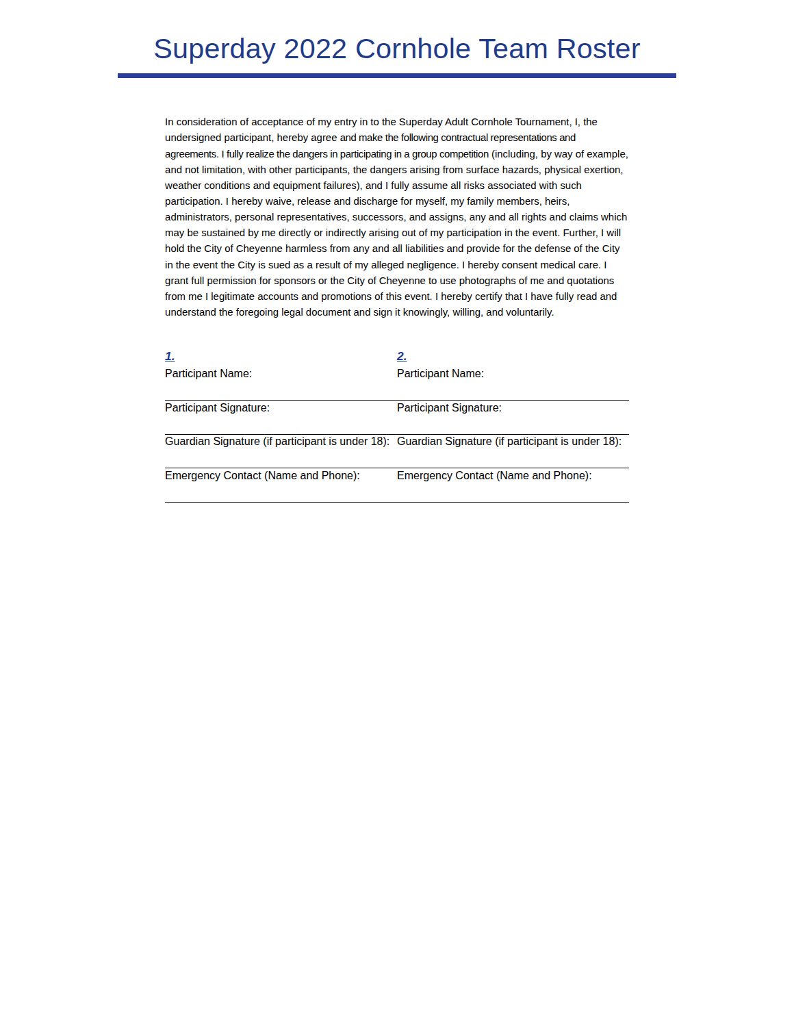Superday 2022 Cornhole Team Roster
In consideration of acceptance of my entry in to the Superday Adult Cornhole Tournament, I, the undersigned participant, hereby agree and make the following contractual representations and agreements. I fully realize the dangers in participating in a group competition (including, by way of example, and not limitation, with other participants, the dangers arising from surface hazards, physical exertion, weather conditions and equipment failures), and I fully assume all risks associated with such participation. I hereby waive, release and discharge for myself, my family members, heirs, administrators, personal representatives, successors, and assigns, any and all rights and claims which may be sustained by me directly or indirectly arising out of my participation in the event. Further, I will hold the City of Cheyenne harmless from any and all liabilities and provide for the defense of the City in the event the City is sued as a result of my alleged negligence. I hereby consent medical care. I grant full permission for sponsors or the City of Cheyenne to use photographs of me and quotations from me I legitimate accounts and promotions of this event. I hereby certify that I have fully read and understand the foregoing legal document and sign it knowingly, willing, and voluntarily.
| 1. Participant Name: Participant Signature: Guardian Signature (if participant is under 18): Emergency Contact (Name and Phone): | 2. Participant Name: Participant Signature: Guardian Signature (if participant is under 18): Emergency Contact (Name and Phone): |